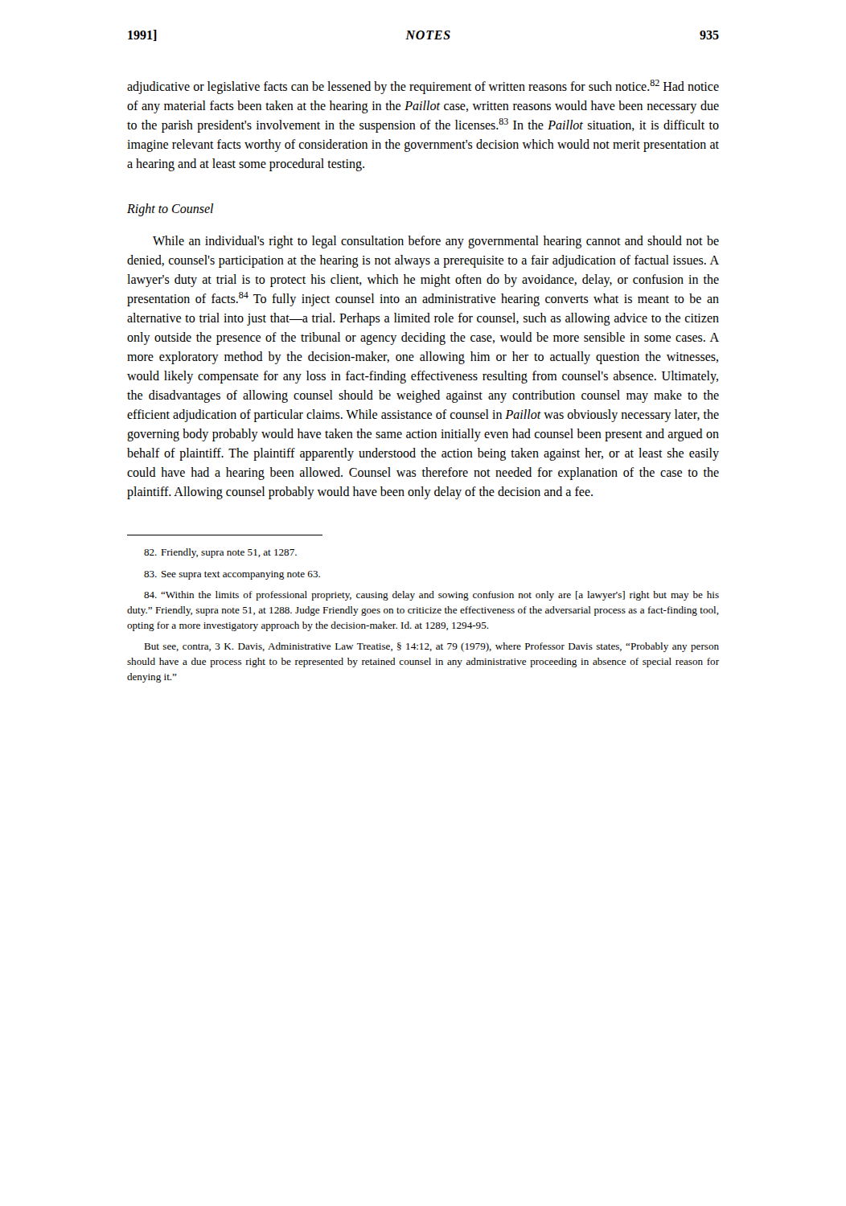1991] NOTES 935
adjudicative or legislative facts can be lessened by the requirement of written reasons for such notice.82 Had notice of any material facts been taken at the hearing in the Paillot case, written reasons would have been necessary due to the parish president's involvement in the suspension of the licenses.83 In the Paillot situation, it is difficult to imagine relevant facts worthy of consideration in the government's decision which would not merit presentation at a hearing and at least some procedural testing.
Right to Counsel
While an individual's right to legal consultation before any governmental hearing cannot and should not be denied, counsel's participation at the hearing is not always a prerequisite to a fair adjudication of factual issues. A lawyer's duty at trial is to protect his client, which he might often do by avoidance, delay, or confusion in the presentation of facts.84 To fully inject counsel into an administrative hearing converts what is meant to be an alternative to trial into just that—a trial. Perhaps a limited role for counsel, such as allowing advice to the citizen only outside the presence of the tribunal or agency deciding the case, would be more sensible in some cases. A more exploratory method by the decision-maker, one allowing him or her to actually question the witnesses, would likely compensate for any loss in fact-finding effectiveness resulting from counsel's absence. Ultimately, the disadvantages of allowing counsel should be weighed against any contribution counsel may make to the efficient adjudication of particular claims. While assistance of counsel in Paillot was obviously necessary later, the governing body probably would have taken the same action initially even had counsel been present and argued on behalf of plaintiff. The plaintiff apparently understood the action being taken against her, or at least she easily could have had a hearing been allowed. Counsel was therefore not needed for explanation of the case to the plaintiff. Allowing counsel probably would have been only delay of the decision and a fee.
82. Friendly, supra note 51, at 1287.
83. See supra text accompanying note 63.
84.“Within the limits of professional propriety, causing delay and sowing confusion not only are [a lawyer's] right but may be his duty.” Friendly, supra note 51, at 1288. Judge Friendly goes on to criticize the effectiveness of the adversarial process as a fact-finding tool, opting for a more investigatory approach by the decision-maker. Id. at 1289, 1294-95.
But see, contra, 3 K. Davis, Administrative Law Treatise, § 14:12, at 79 (1979), where Professor Davis states, “Probably any person should have a due process right to be represented by retained counsel in any administrative proceeding in absence of special reason for denying it.”